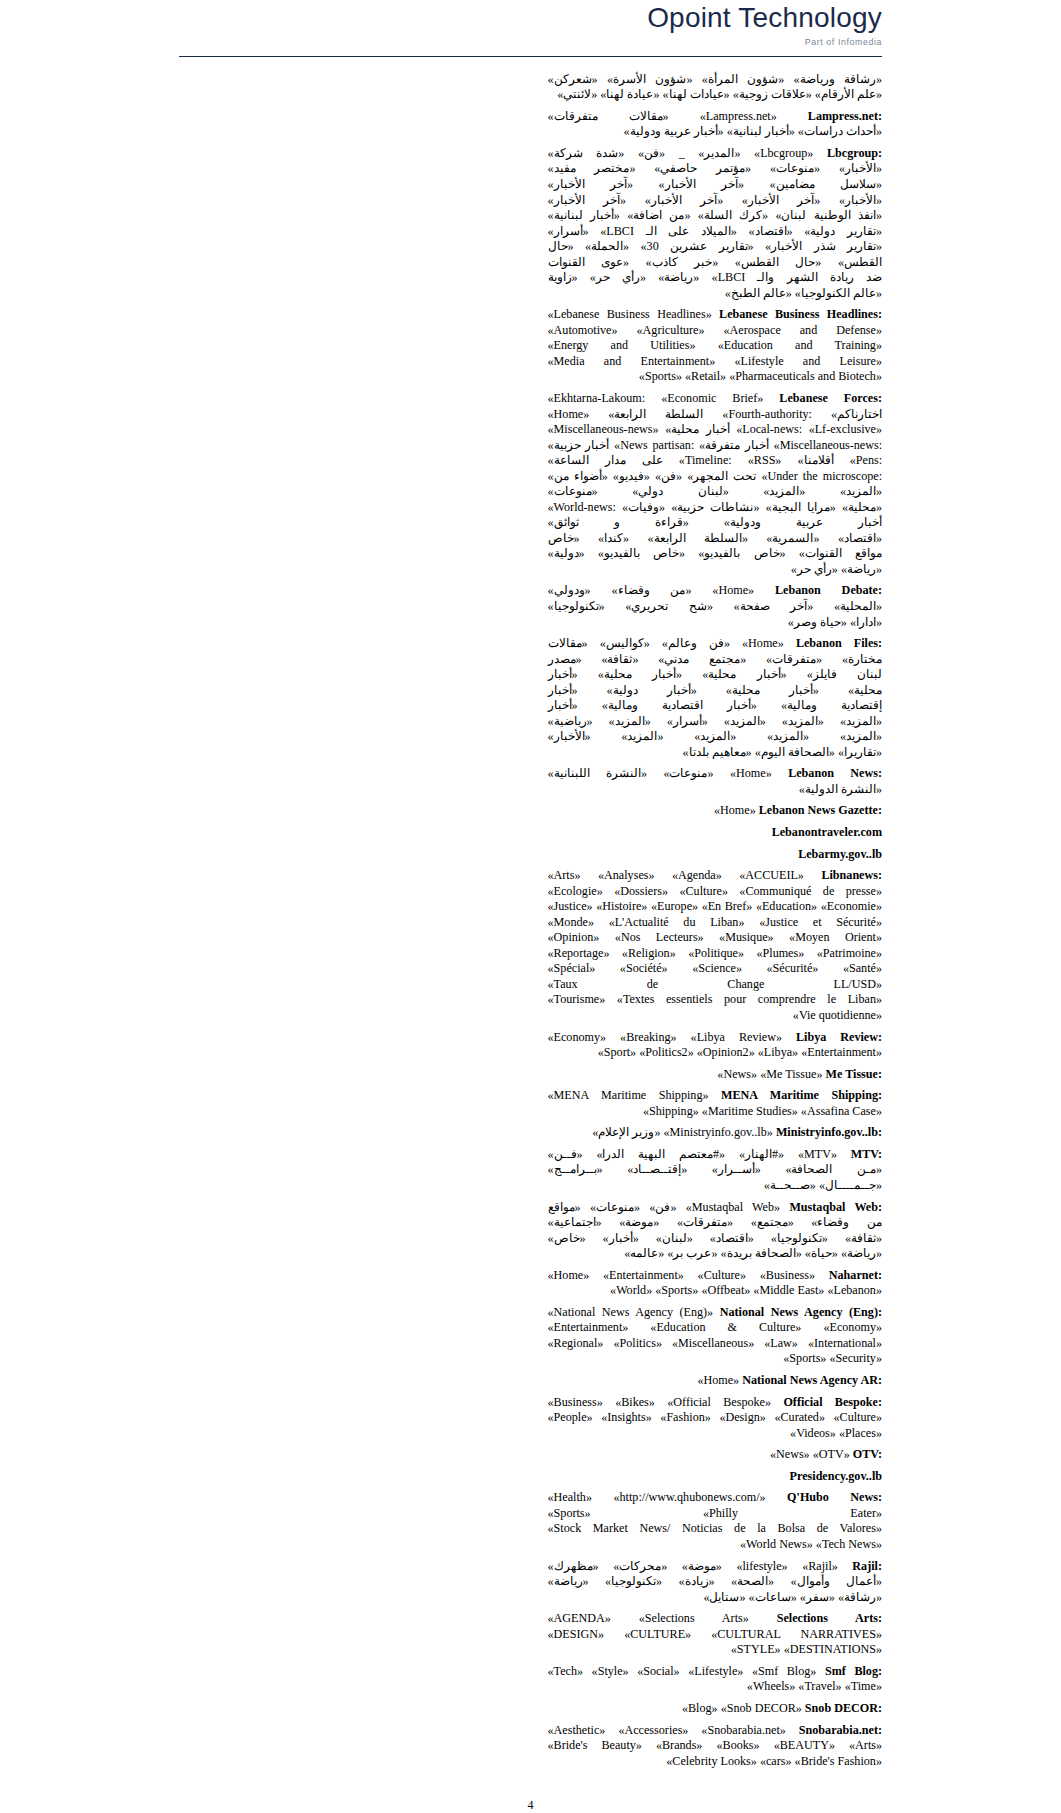Op oint Technology
Part of Infomedia
«رشاقة ورياضة» «شؤون المرأة» «شؤون الأسرة» «شعركن» «علم الأرقام» «علاقات زوجية» «عيادات لهنا» «عيادة لهنا» «لائنتي»
Lampress.net: «Lampress.net» «مقالات متفرقات» «أحداث دراسات» «أخبار لبنانية» «أخبار عربية ودولية»
Lbcgroup: «Lbcgroup» «المدير» _ «فن» «شدة شركة» «الأخبار» «منوعات» «مؤتمر حاصفي» «مختصر مفيد» «سلاسل مضامين» «آخر الأخبار» «آخر الأخبار» «الأخبار» «آخر الأخبار» «آخر الأخبار» «آخر الأخبار» «انفذ الوطنية لبنان» «كرك السلة» «من اضافة» «أخبار لبنانية» «تقارير دولية» «اقتصاد» «الميلاد على الـ LBCI» «أسرار» «تقارير شذر الأخبار» «تقارير عشرين 30» «الحملة» «حال القطس» «حال القطس» «خبر كاذب» «عوى القنوات ضد ريادة الشهر والـ LBCI» «رياضة» «رأي حر» «زاوية «عالم الكنولوجيا» «عالم الطبخ»
Lebanese Business Headlines: «Lebanese Business Headlines» «Aerospace and Defense» «Agriculture» «Automotive» «Education and Training» «Energy and Utilities» «Lifestyle and Leisure» «Media and Entertainment» «Pharmaceuticals and Biotech» «Retail» «Sports»
Lebanese Forces: «Economic Brief» «Ekhtarna-Lakoum: اختارناكم» «Fourth-authority: السلطة الرابعة» «Home» «Lf-exclusive» «Local-news: أخبار محلية» «Miscellaneous-news» «Miscellaneous-news: أخبار متفرقة» «News partisan: أخبار حزبية» «Pens: أقلامنا» «RSS» «Timeline: على مدار الساعة» «Under the microscope: تحت المجهر» «فن» «فيديو» «أضواء من» «المزيد» «المزيد» «لبنان دولي» «منوعات» «محلية» «مرايا البجية» «نشاطات حزبية» «وفيات» «World-news: أخبار عربية ودولية» «قراءة و ثوائق» «اقتصاد» «السمرية» «السلطة الرابعة» «كندا» «خاص مواقع القنوات» «خاص بالفيديو» «خاص بالفيديو» «دولية» «رياضة» «رأي حر»
Lebanon Debate: «Home» «من وقضاء» «ودولي» «المحلية» «آخر صفحة» «شح تحريري» «تكنولوجيا» «ادارا» «حياة وصر»
Lebanon Files: «Home» «فن وعالم» «كواليس» «مقالات مختارة» «متفرقات» «مجتمع مدني» «ثقافة» «مصدر لبنان فايلز» «أخبار محلية» «أخبار محلية» «أخبار محلية» «أخبار محلية» «أخبار دولية» «أخبار إقتصادية ومالية» «أخبار اقتصادية ومالية» «أخبار «المزيد» «المزيد» «المزيد» «أسرار» «المزيد» «رياضية» «المزيد» «المزيد» «المزيد» «المزيد» «الأخبار» «تقاريرا» «الصحافة اليوم» «معاهيم بلدتا»
Lebanon News: «Home» «منوعات» «النشرة اللبنانية» «النشرة الدولية»
Lebanon News Gazette: «Home»
Lebanontraveler.com
Lebarmy.gov..lb
Libnanews: «ACCUEIL» «Agenda» «Analyses» «Arts» «Communiqué de presse» «Culture» «Dossiers» «Ecologie» «Economie» «Education» «En Bref» «Europe» «Histoire» «Justice» «Justice et Sécurité» «L'Actualité du Liban» «Monde» «Moyen Orient» «Musique» «Nos Lecteurs» «Opinion» «Patrimoine» «Plumes» «Politique» «Religion» «Reportage» «Santé» «Sécurité» «Science» «Société» «Spécial» «Taux de Change LL/USD» «Textes essentiels pour comprendre le Liban» «Tourisme» «Vie quotidienne»
Libya Review: «Libya Review» «Breaking» «Economy» «Entertainment» «Libya» «Opinion2» «Politics2» «Sport»
Me Tissue: «Me Tissue» «News»
MENA Maritime Shipping: «MENA Maritime Shipping» «Assafina Case» «Maritime Studies» «Shipping»
Ministryinfo.gov..lb: «Ministryinfo.gov..lb» «وزير الإعلام»
MTV: «MTV» «#الهنار» «#معتصم البهية الدرا» «فــن» «مـن الصحافة» «أســرار» «إقتــصــاد» «بــرامــج» «جــمــــال» «صــحــة»
Mustaqbal Web: «Mustaqbal Web» «فن» «منوعات» «مواقع من وقضاء» «مجتمع» «متفرقات» «موضة» «اجتماعية» «ثقافة» «تكنولوجيا» «اقتصاد» «لبنان» «أخبار» «خاص» «رياضة» «حياة» «الصحافة بريدة» «عرب بر» «عالمه»
Naharnet: «Business» «Culture» «Entertainment» «Home» «Lebanon» «Middle East» «Offbeat» «Sports» «World»
National News Agency (Eng): «National News Agency (Eng)» «Economy» «Education & Culture» «Entertainment» «International» «Law» «Miscellaneous» «Politics» «Regional» «Security» «Sports»
National News Agency AR: «Home»
Official Bespoke: «Official Bespoke» «Bikes» «Business» «Culture» «Curated» «Design» «Fashion» «Insights» «People» «Places» «Videos»
OTV: «OTV» «News»
Presidency.gov..lb
Q'Hubo News: «http://www.qhubonews.com/» «Health» «Philly Eater» «Sports» «Stock Market News/ Noticias de la Bolsa de Valores» «Tech News» «World News»
Rajil: «Rajil» «lifestyle» «موضة» «محركات» «مظهرك» «أعمال وأموال» «الصحة» «زيادة» «تكنولوجيا» «رياضة» «رشاقة» «سفر» «ساعات» «ستايل»
Selections Arts: «Selections Arts» «AGENDA» «CULTURAL NARRATIVES» «CULTURE» «DESIGN» «DESTINATIONS» «STYLE»
Smf Blog: «Smf Blog» «Lifestyle» «Social» «Style» «Tech» «Time» «Travel» «Wheels»
Snob DECOR: «Snob DECOR» «Blog»
Snobarabia.net: «Snobarabia.net» «Accessories» «Aesthetic» «Arts» «BEAUTY» «Books» «Brands» «Bride's Beauty» «Bride's Fashion» «cars» «Celebrity Looks»
4